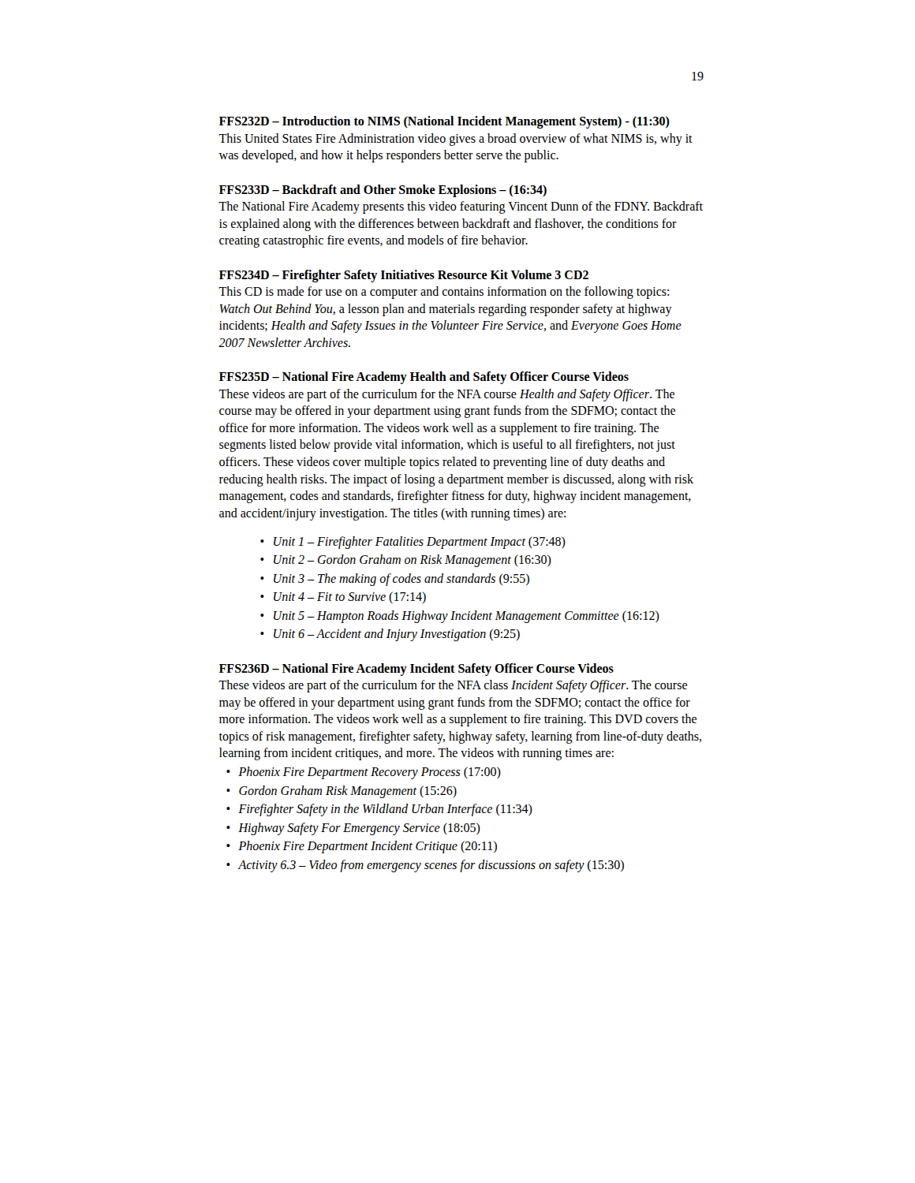19
FFS232D – Introduction to NIMS (National Incident Management System) - (11:30)
This United States Fire Administration video gives a broad overview of what NIMS is, why it was developed, and how it helps responders better serve the public.
FFS233D – Backdraft and Other Smoke Explosions – (16:34)
The National Fire Academy presents this video featuring Vincent Dunn of the FDNY. Backdraft is explained along with the differences between backdraft and flashover, the conditions for creating catastrophic fire events, and models of fire behavior.
FFS234D – Firefighter Safety Initiatives Resource Kit Volume 3 CD2
This CD is made for use on a computer and contains information on the following topics: Watch Out Behind You, a lesson plan and materials regarding responder safety at highway incidents; Health and Safety Issues in the Volunteer Fire Service, and Everyone Goes Home 2007 Newsletter Archives.
FFS235D – National Fire Academy Health and Safety Officer Course Videos
These videos are part of the curriculum for the NFA course Health and Safety Officer. The course may be offered in your department using grant funds from the SDFMO; contact the office for more information. The videos work well as a supplement to fire training. The segments listed below provide vital information, which is useful to all firefighters, not just officers. These videos cover multiple topics related to preventing line of duty deaths and reducing health risks. The impact of losing a department member is discussed, along with risk management, codes and standards, firefighter fitness for duty, highway incident management, and accident/injury investigation. The titles (with running times) are:
Unit 1 – Firefighter Fatalities Department Impact (37:48)
Unit 2 – Gordon Graham on Risk Management (16:30)
Unit 3 – The making of codes and standards (9:55)
Unit 4 – Fit to Survive (17:14)
Unit 5 – Hampton Roads Highway Incident Management Committee (16:12)
Unit 6 – Accident and Injury Investigation (9:25)
FFS236D – National Fire Academy Incident Safety Officer Course Videos
These videos are part of the curriculum for the NFA class Incident Safety Officer. The course may be offered in your department using grant funds from the SDFMO; contact the office for more information. The videos work well as a supplement to fire training. This DVD covers the topics of risk management, firefighter safety, highway safety, learning from line-of-duty deaths, learning from incident critiques, and more. The videos with running times are:
Phoenix Fire Department Recovery Process (17:00)
Gordon Graham Risk Management (15:26)
Firefighter Safety in the Wildland Urban Interface (11:34)
Highway Safety For Emergency Service (18:05)
Phoenix Fire Department Incident Critique (20:11)
Activity 6.3 – Video from emergency scenes for discussions on safety (15:30)